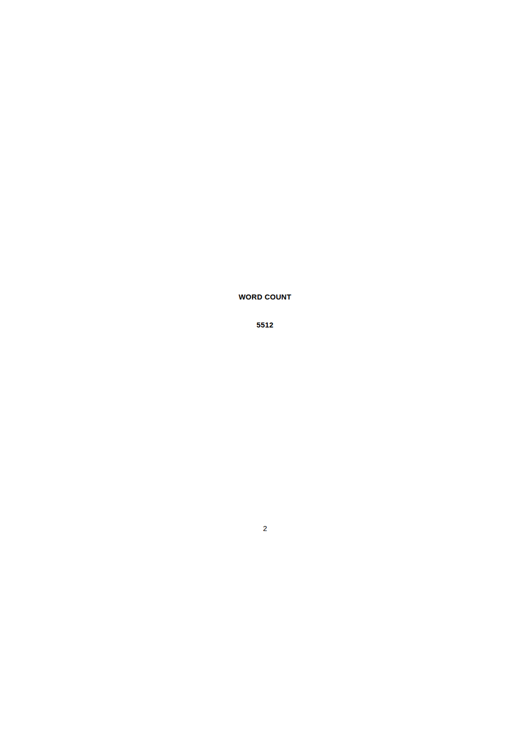WORD COUNT
5512
2